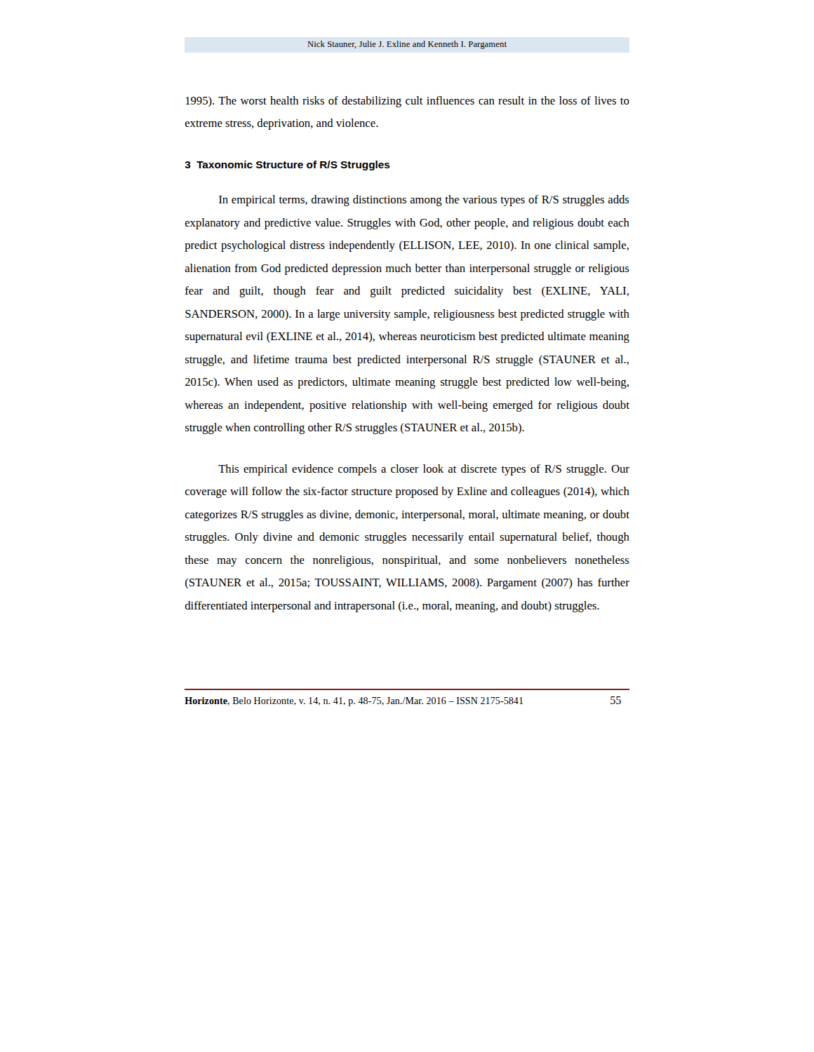Nick Stauner, Julie J. Exline and Kenneth I. Pargament
1995). The worst health risks of destabilizing cult influences can result in the loss of lives to extreme stress, deprivation, and violence.
3 Taxonomic Structure of R/S Struggles
In empirical terms, drawing distinctions among the various types of R/S struggles adds explanatory and predictive value. Struggles with God, other people, and religious doubt each predict psychological distress independently (ELLISON, LEE, 2010). In one clinical sample, alienation from God predicted depression much better than interpersonal struggle or religious fear and guilt, though fear and guilt predicted suicidality best (EXLINE, YALI, SANDERSON, 2000). In a large university sample, religiousness best predicted struggle with supernatural evil (EXLINE et al., 2014), whereas neuroticism best predicted ultimate meaning struggle, and lifetime trauma best predicted interpersonal R/S struggle (STAUNER et al., 2015c). When used as predictors, ultimate meaning struggle best predicted low well-being, whereas an independent, positive relationship with well-being emerged for religious doubt struggle when controlling other R/S struggles (STAUNER et al., 2015b).
This empirical evidence compels a closer look at discrete types of R/S struggle. Our coverage will follow the six-factor structure proposed by Exline and colleagues (2014), which categorizes R/S struggles as divine, demonic, interpersonal, moral, ultimate meaning, or doubt struggles. Only divine and demonic struggles necessarily entail supernatural belief, though these may concern the nonreligious, nonspiritual, and some nonbelievers nonetheless (STAUNER et al., 2015a; TOUSSAINT, WILLIAMS, 2008). Pargament (2007) has further differentiated interpersonal and intrapersonal (i.e., moral, meaning, and doubt) struggles.
Horizonte, Belo Horizonte, v. 14, n. 41, p. 48-75, Jan./Mar. 2016 – ISSN 2175-5841 55